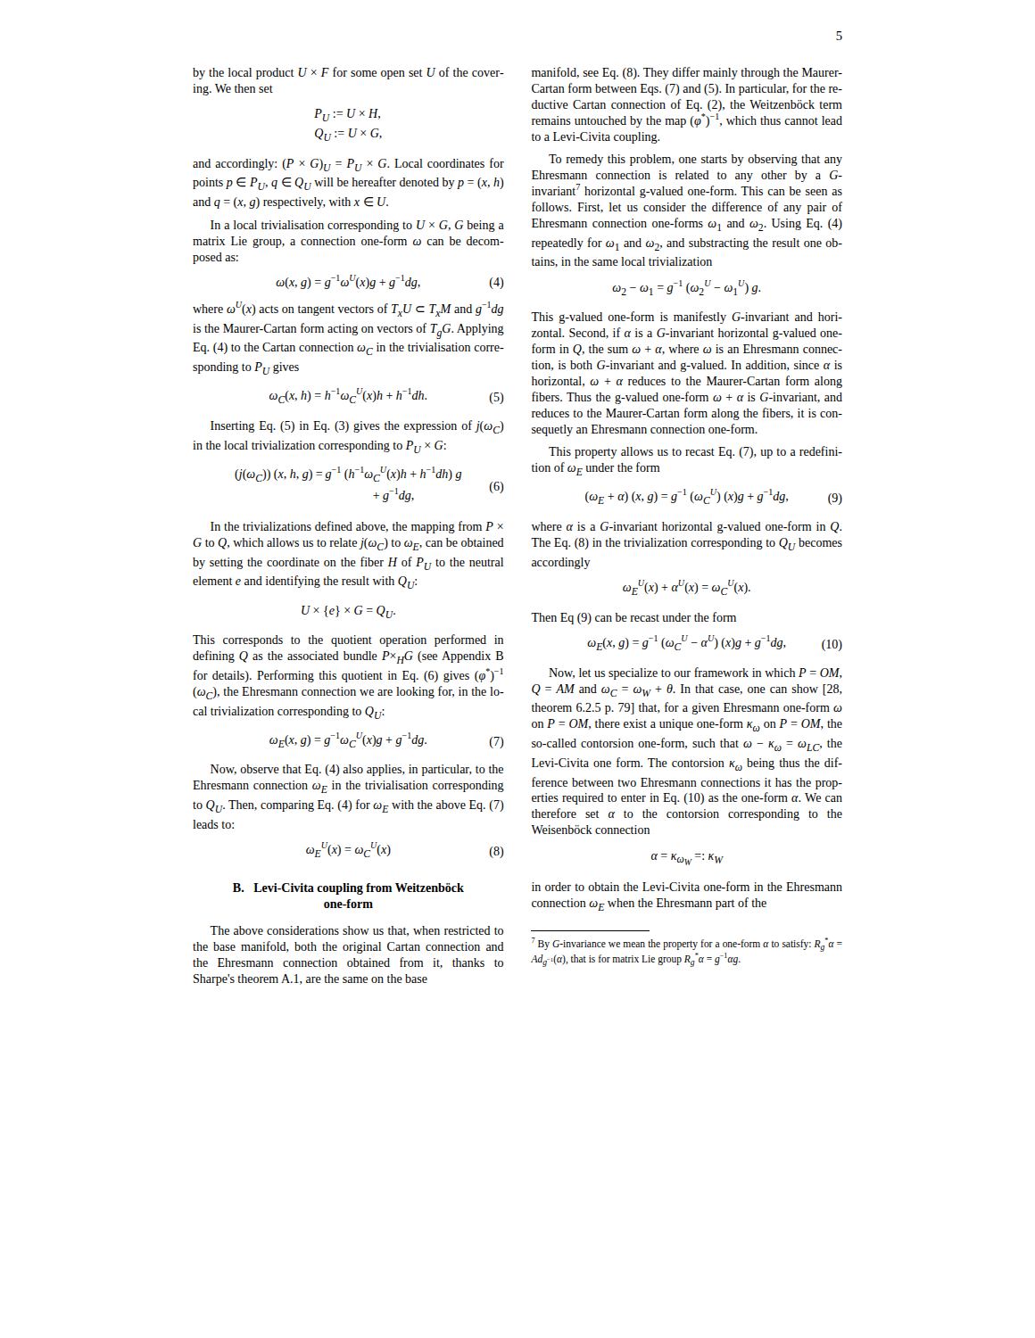5
by the local product U × F for some open set U of the covering. We then set
PU := U × H,
QU := U × G,
and accordingly: (P × G)U = PU × G. Local coordinates for points p ∈ PU, q ∈ QU will be hereafter denoted by p = (x, h) and q = (x, g) respectively, with x ∈ U.
In a local trivialisation corresponding to U × G, G being a matrix Lie group, a connection one-form ω can be decomposed as:
ω(x, g) = g−1ωU(x)g + g−1dg, (4)
where ωU(x) acts on tangent vectors of TxU ⊂ TxM and g−1dg is the Maurer-Cartan form acting on vectors of TgG. Applying Eq. (4) to the Cartan connection ωC in the trivialisation corresponding to PU gives
ωC(x, h) = h−1ωCU(x)h + h−1dh. (5)
Inserting Eq. (5) in Eq. (3) gives the expression of j(ωC) in the local trivialization corresponding to PU × G:
| ( j ( ω C )) ( x , h , g ) = | g −1 ( h −1 ω C U ( x ) h + h −1 dh ) g |
| | + g −1 dg , |
(6)
In the trivializations defined above, the mapping from P × G to Q, which allows us to relate j(ωC) to ωE, can be obtained by setting the coordinate on the fiber H of PU to the neutral element e and identifying the result with QU:
U × {e} × G = QU.
This corresponds to the quotient operation performed in defining Q as the associated bundle P×HG (see Appendix B for details). Performing this quotient in Eq. (6) gives (φ*)−1 (ωC), the Ehresmann connection we are looking for, in the local trivialization corresponding to QU:
ωE(x, g) = g−1ωCU(x)g + g−1dg. (7)
Now, observe that Eq. (4) also applies, in particular, to the Ehresmann connection ωE in the trivialisation corresponding to QU. Then, comparing Eq. (4) for ωE with the above Eq. (7) leads to:
ωEU(x) = ωCU(x) (8)
B. Levi-Civita coupling from Weitzenböck
one-form
The above considerations show us that, when restricted to the base manifold, both the original Cartan connection and the Ehresmann connection obtained from it, thanks to Sharpe's theorem A.1, are the same on the base
manifold, see Eq. (8). They differ mainly through the Maurer-Cartan form between Eqs. (7) and (5). In particular, for the reductive Cartan connection of Eq. (2), the Weitzenböck term remains untouched by the map (φ*)−1, which thus cannot lead to a Levi-Civita coupling.
To remedy this problem, one starts by observing that any Ehresmann connection is related to any other by a G-invariant7 horizontal g-valued one-form. This can be seen as follows. First, let us consider the difference of any pair of Ehresmann connection one-forms ω1 and ω2. Using Eq. (4) repeatedly for ω1 and ω2, and substracting the result one obtains, in the same local trivialization
ω2 − ω1 = g−1 (ω2U − ω1U) g.
This g-valued one-form is manifestly G-invariant and horizontal. Second, if α is a G-invariant horizontal g-valued one-form in Q, the sum ω + α, where ω is an Ehresmann connection, is both G-invariant and g-valued. In addition, since α is horizontal, ω + α reduces to the Maurer-Cartan form along fibers. Thus the g-valued one-form ω + α is G-invariant, and reduces to the Maurer-Cartan form along the fibers, it is consequetly an Ehresmann connection one-form.
This property allows us to recast Eq. (7), up to a redefinition of ωE under the form
(ωE + α) (x, g) = g−1 (ωCU) (x)g + g−1dg, (9)
where α is a G-invariant horizontal g-valued one-form in Q. The Eq. (8) in the trivialization corresponding to QU becomes accordingly
ωEU(x) + αU(x) = ωCU(x).
Then Eq (9) can be recast under the form
ωE(x, g) = g−1 (ωCU − αU) (x)g + g−1dg, (10)
Now, let us specialize to our framework in which P = OM, Q = AM and ωC = ωW + θ. In that case, one can show [28, theorem 6.2.5 p. 79] that, for a given Ehresmann one-form ω on P = OM, there exist a unique one-form κω on P = OM, the so-called contorsion one-form, such that ω − κω = ωLC, the Levi-Civita one form. The contorsion κω being thus the difference between two Ehresmann connections it has the properties required to enter in Eq. (10) as the one-form α. We can therefore set α to the contorsion corresponding to the Weisenböck connection
α = κωW =: κW
in order to obtain the Levi-Civita one-form in the Ehresmann connection ωE when the Ehresmann part of the
7 By G-invariance we mean the property for a one-form α to satisfy: Rg*α = Adg−1(α), that is for matrix Lie group Rg*α = g−1αg.